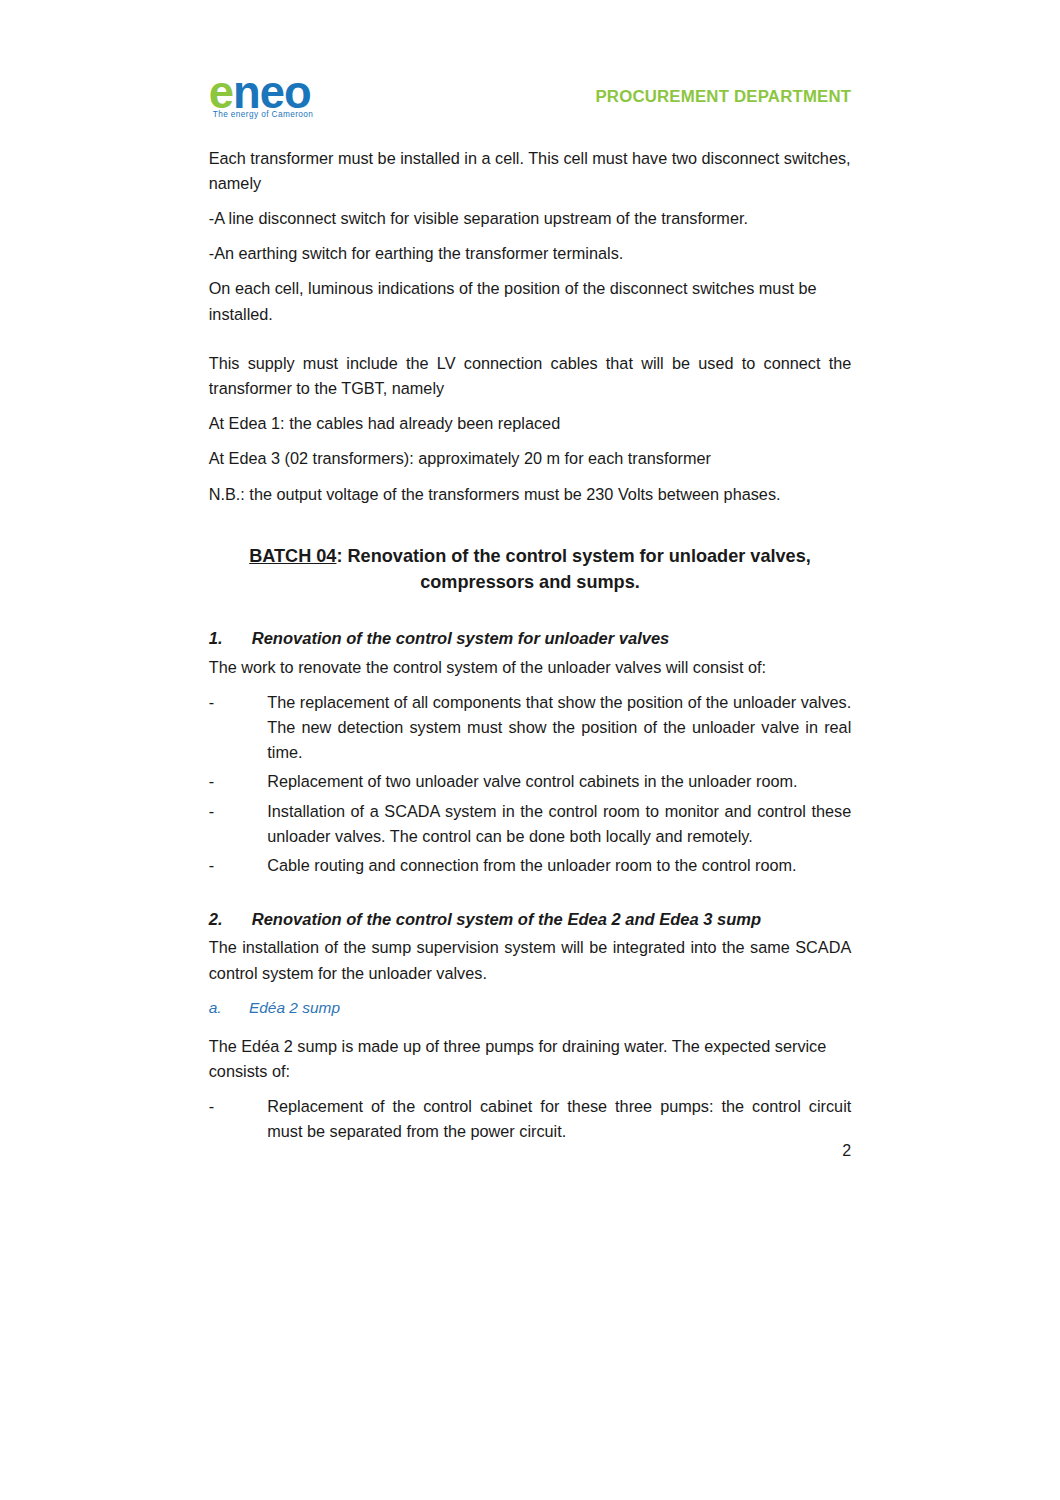eneo
The energy of Cameroon
PROCUREMENT DEPARTMENT
Each transformer must be installed in a cell. This cell must have two disconnect switches, namely
-A line disconnect switch for visible separation upstream of the transformer.
-An earthing switch for earthing the transformer terminals.
On each cell, luminous indications of the position of the disconnect switches must be installed.
This supply must include the LV connection cables that will be used to connect the transformer to the TGBT, namely
At Edea 1: the cables had already been replaced
At Edea 3 (02 transformers): approximately 20 m for each transformer
N.B.: the output voltage of the transformers must be 230 Volts between phases.
BATCH 04: Renovation of the control system for unloader valves, compressors and sumps.
1. Renovation of the control system for unloader valves
The work to renovate the control system of the unloader valves will consist of:
-The replacement of all components that show the position of the unloader valves. The new detection system must show the position of the unloader valve in real time.
-Replacement of two unloader valve control cabinets in the unloader room.
-Installation of a SCADA system in the control room to monitor and control these unloader valves. The control can be done both locally and remotely.
-Cable routing and connection from the unloader room to the control room.
2. Renovation of the control system of the Edea 2 and Edea 3 sump
The installation of the sump supervision system will be integrated into the same SCADA control system for the unloader valves.
a. Edéa 2 sump
The Edéa 2 sump is made up of three pumps for draining water. The expected service consists of:
-Replacement of the control cabinet for these three pumps: the control circuit must be separated from the power circuit.
2